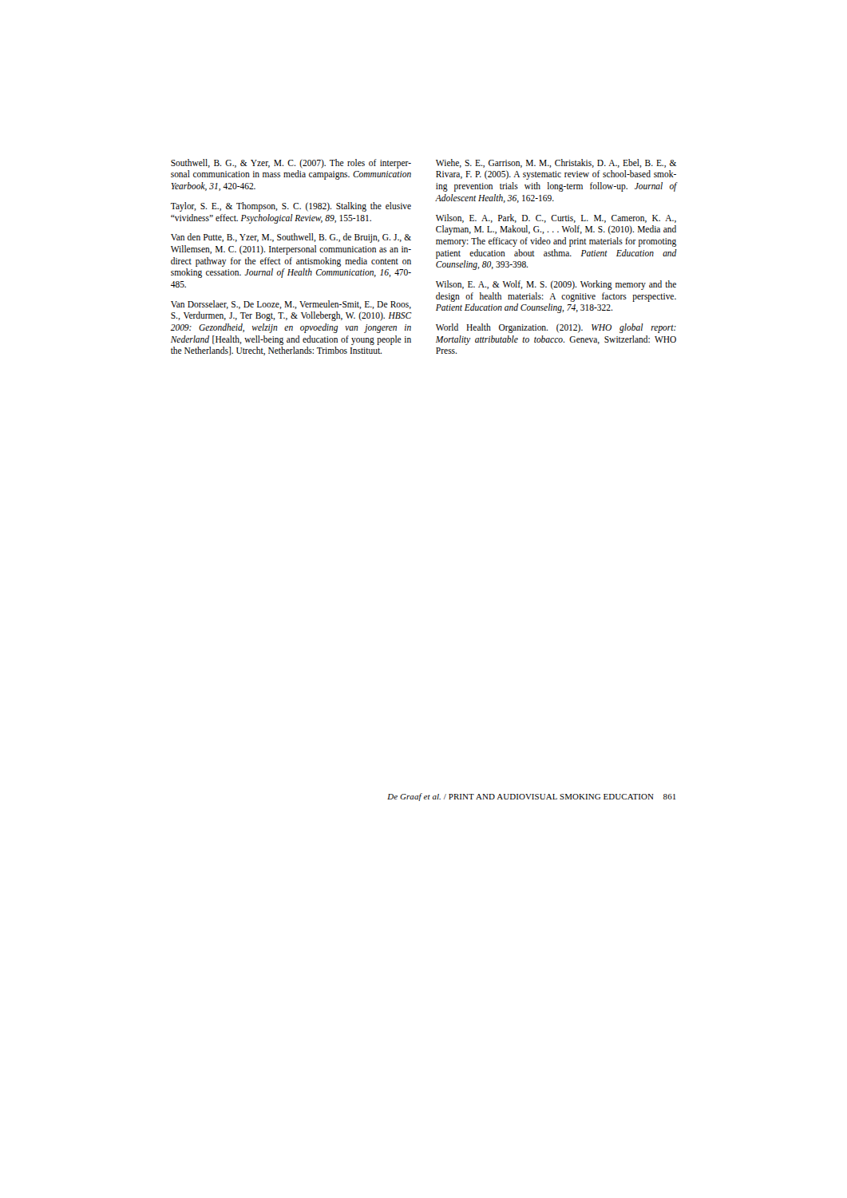Southwell, B. G., & Yzer, M. C. (2007). The roles of interpersonal communication in mass media campaigns. Communication Yearbook, 31, 420-462.
Taylor, S. E., & Thompson, S. C. (1982). Stalking the elusive “vividness” effect. Psychological Review, 89, 155-181.
Van den Putte, B., Yzer, M., Southwell, B. G., de Bruijn, G. J., & Willemsen, M. C. (2011). Interpersonal communication as an indirect pathway for the effect of antismoking media content on smoking cessation. Journal of Health Communication, 16, 470-485.
Van Dorsselaer, S., De Looze, M., Vermeulen-Smit, E., De Roos, S., Verdurmen, J., Ter Bogt, T., & Vollebergh, W. (2010). HBSC 2009: Gezondheid, welzijn en opvoeding van jongeren in Nederland [Health, well-being and education of young people in the Netherlands]. Utrecht, Netherlands: Trimbos Instituut.
Wiehe, S. E., Garrison, M. M., Christakis, D. A., Ebel, B. E., & Rivara, F. P. (2005). A systematic review of school-based smoking prevention trials with long-term follow-up. Journal of Adolescent Health, 36, 162-169.
Wilson, E. A., Park, D. C., Curtis, L. M., Cameron, K. A., Clayman, M. L., Makoul, G., . . . Wolf, M. S. (2010). Media and memory: The efficacy of video and print materials for promoting patient education about asthma. Patient Education and Counseling, 80, 393-398.
Wilson, E. A., & Wolf, M. S. (2009). Working memory and the design of health materials: A cognitive factors perspective. Patient Education and Counseling, 74, 318-322.
World Health Organization. (2012). WHO global report: Mortality attributable to tobacco. Geneva, Switzerland: WHO Press.
De Graaf et al. / PRINT AND AUDIOVISUAL SMOKING EDUCATION861